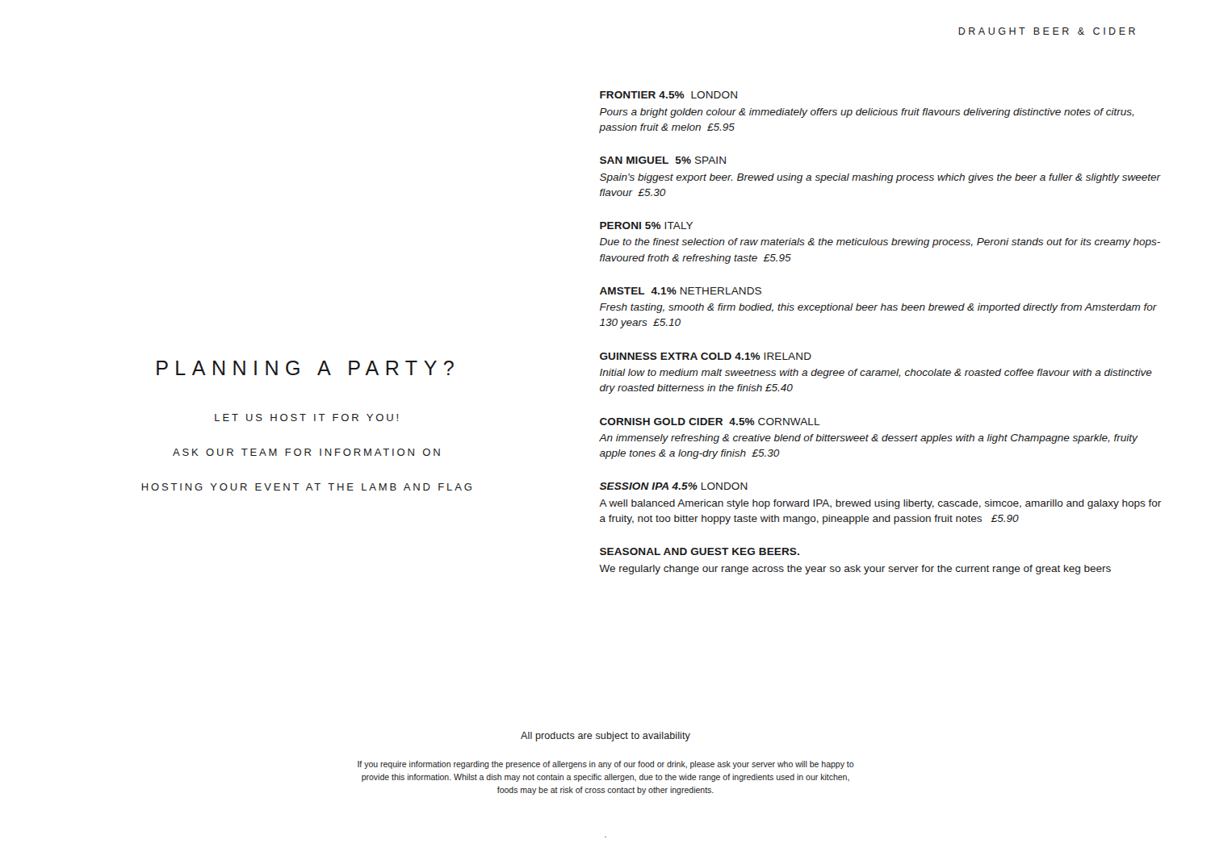DRAUGHT BEER & CIDER
PLANNING A PARTY?
LET US HOST IT FOR YOU!
ASK OUR TEAM FOR INFORMATION ON
HOSTING YOUR EVENT AT THE LAMB AND FLAG
FRONTIER 4.5% LONDON
Pours a bright golden colour & immediately offers up delicious fruit flavours delivering distinctive notes of citrus, passion fruit & melon £5.95
SAN MIGUEL 5% SPAIN
Spain's biggest export beer. Brewed using a special mashing process which gives the beer a fuller & slightly sweeter flavour £5.30
PERONI 5% ITALY
Due to the finest selection of raw materials & the meticulous brewing process, Peroni stands out for its creamy hops-flavoured froth & refreshing taste £5.95
AMSTEL 4.1% NETHERLANDS
Fresh tasting, smooth & firm bodied, this exceptional beer has been brewed & imported directly from Amsterdam for 130 years £5.10
GUINNESS EXTRA COLD 4.1% IRELAND
Initial low to medium malt sweetness with a degree of caramel, chocolate & roasted coffee flavour with a distinctive dry roasted bitterness in the finish £5.40
CORNISH GOLD CIDER 4.5% CORNWALL
An immensely refreshing & creative blend of bittersweet & dessert apples with a light Champagne sparkle, fruity apple tones & a long-dry finish £5.30
SESSION IPA 4.5% LONDON
A well balanced American style hop forward IPA, brewed using liberty, cascade, simcoe, amarillo and galaxy hops for a fruity, not too bitter hoppy taste with mango, pineapple and passion fruit notes £5.90
SEASONAL AND GUEST KEG BEERS.
We regularly change our range across the year so ask your server for the current range of great keg beers
All products are subject to availability
If you require information regarding the presence of allergens in any of our food or drink, please ask your server who will be happy to provide this information. Whilst a dish may not contain a specific allergen, due to the wide range of ingredients used in our kitchen, foods may be at risk of cross contact by other ingredients.
.